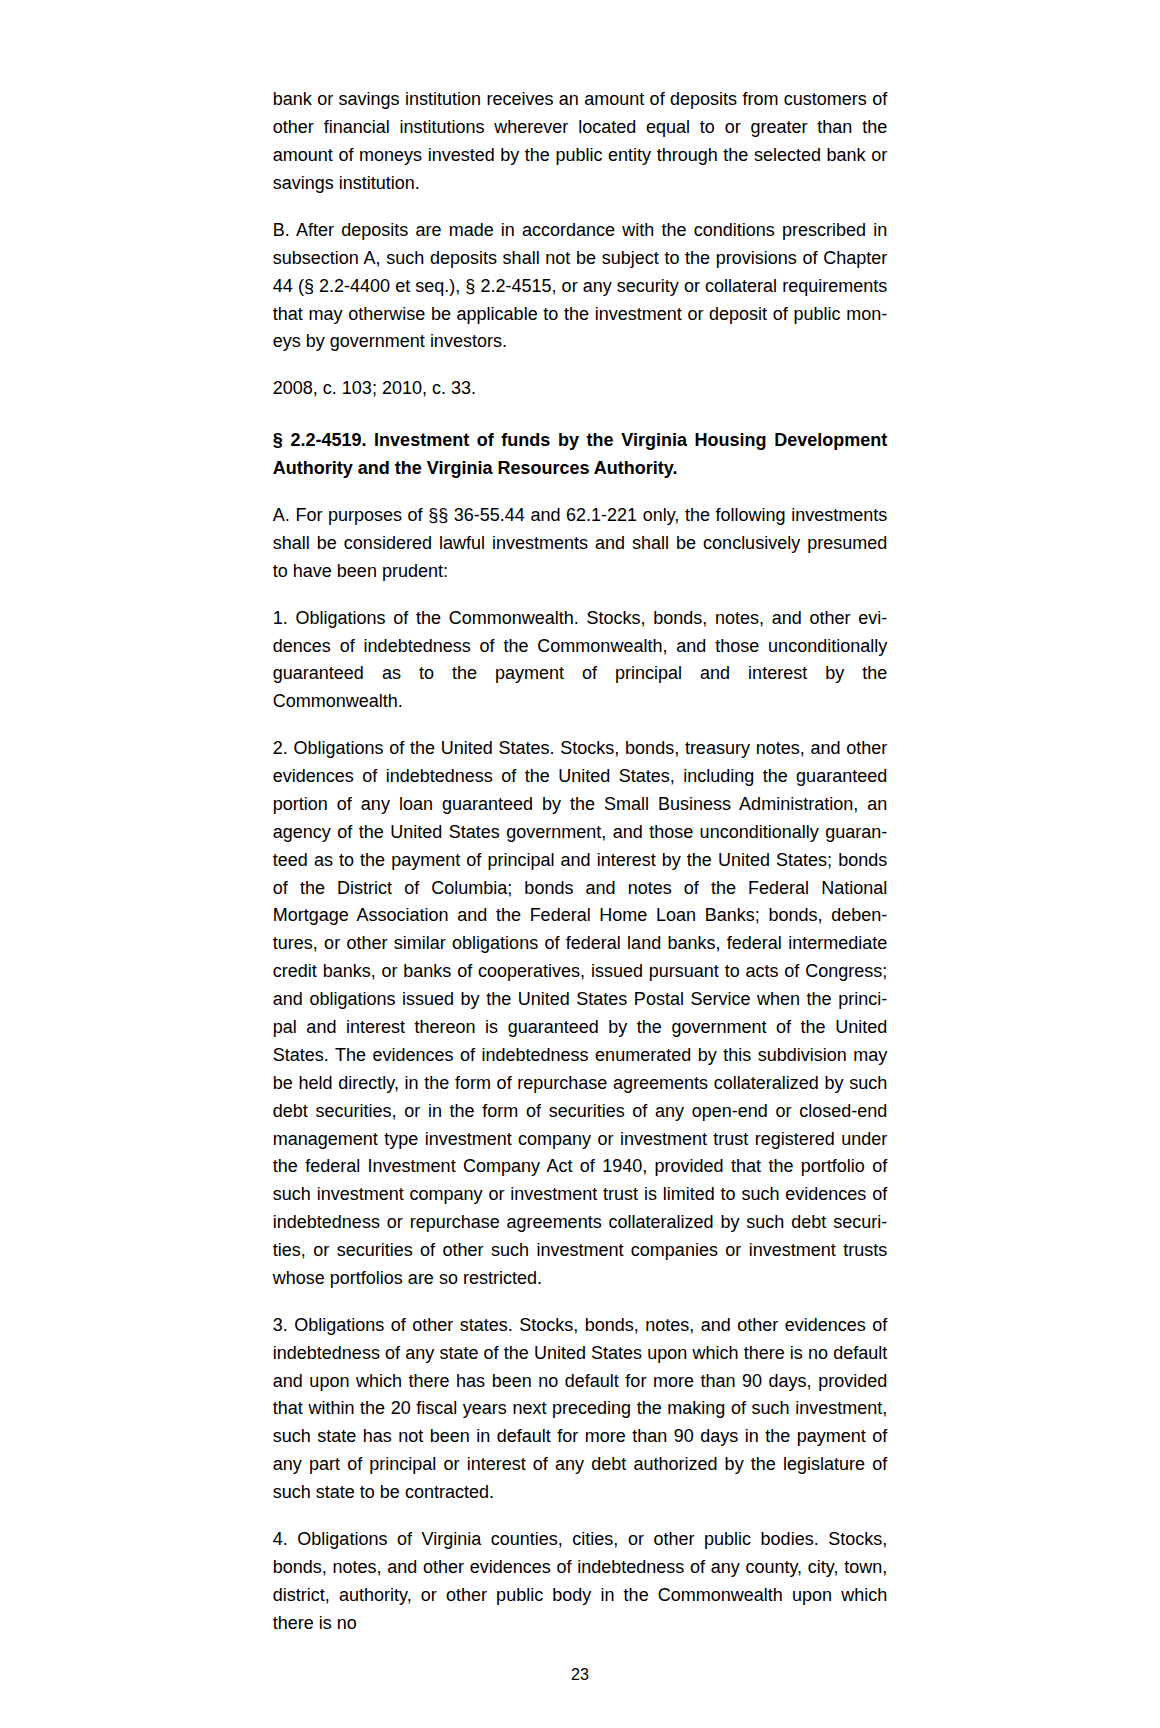bank or savings institution receives an amount of deposits from customers of other financial institutions wherever located equal to or greater than the amount of moneys invested by the public entity through the selected bank or savings institution.
B. After deposits are made in accordance with the conditions prescribed in subsection A, such deposits shall not be subject to the provisions of Chapter 44 (§ 2.2-4400 et seq.), § 2.2-4515, or any security or collateral requirements that may otherwise be applicable to the investment or deposit of public moneys by government investors.
2008, c. 103; 2010, c. 33.
§ 2.2-4519. Investment of funds by the Virginia Housing Development Authority and the Virginia Resources Authority.
A. For purposes of §§ 36-55.44 and 62.1-221 only, the following investments shall be considered lawful investments and shall be conclusively presumed to have been prudent:
1. Obligations of the Commonwealth. Stocks, bonds, notes, and other evidences of indebtedness of the Commonwealth, and those unconditionally guaranteed as to the payment of principal and interest by the Commonwealth.
2. Obligations of the United States. Stocks, bonds, treasury notes, and other evidences of indebtedness of the United States, including the guaranteed portion of any loan guaranteed by the Small Business Administration, an agency of the United States government, and those unconditionally guaranteed as to the payment of principal and interest by the United States; bonds of the District of Columbia; bonds and notes of the Federal National Mortgage Association and the Federal Home Loan Banks; bonds, debentures, or other similar obligations of federal land banks, federal intermediate credit banks, or banks of cooperatives, issued pursuant to acts of Congress; and obligations issued by the United States Postal Service when the principal and interest thereon is guaranteed by the government of the United States. The evidences of indebtedness enumerated by this subdivision may be held directly, in the form of repurchase agreements collateralized by such debt securities, or in the form of securities of any open-end or closed-end management type investment company or investment trust registered under the federal Investment Company Act of 1940, provided that the portfolio of such investment company or investment trust is limited to such evidences of indebtedness or repurchase agreements collateralized by such debt securities, or securities of other such investment companies or investment trusts whose portfolios are so restricted.
3. Obligations of other states. Stocks, bonds, notes, and other evidences of indebtedness of any state of the United States upon which there is no default and upon which there has been no default for more than 90 days, provided that within the 20 fiscal years next preceding the making of such investment, such state has not been in default for more than 90 days in the payment of any part of principal or interest of any debt authorized by the legislature of such state to be contracted.
4. Obligations of Virginia counties, cities, or other public bodies. Stocks, bonds, notes, and other evidences of indebtedness of any county, city, town, district, authority, or other public body in the Commonwealth upon which there is no
23